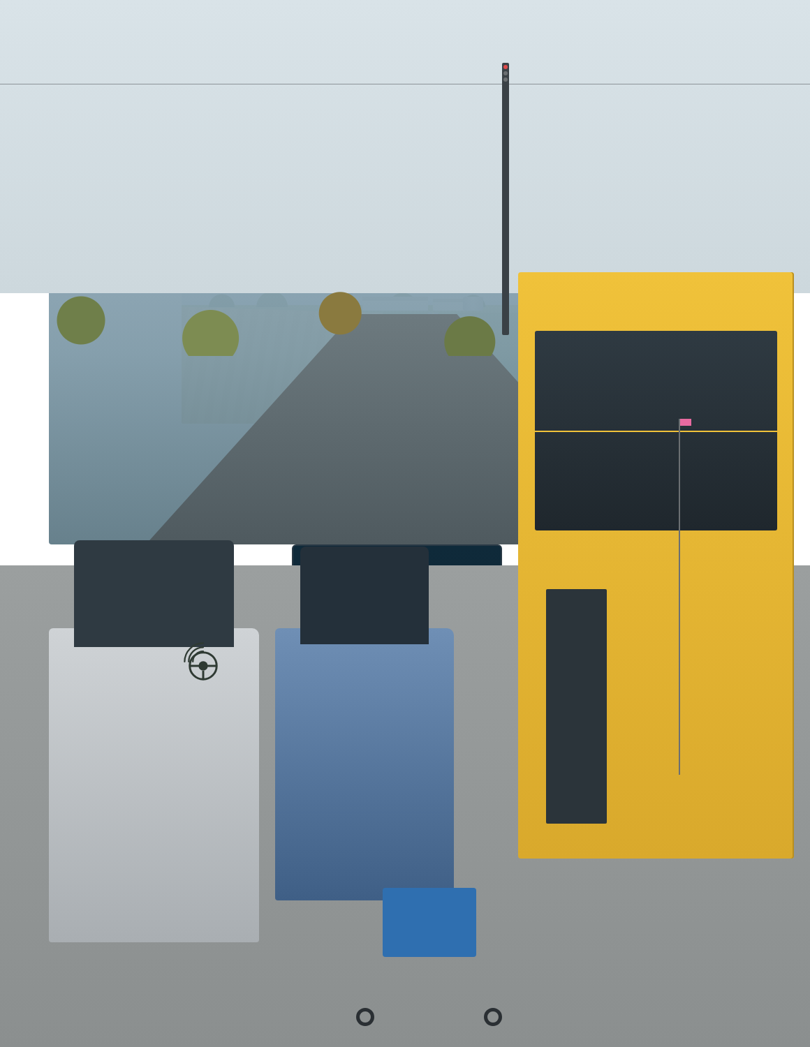Charter
Iowa’s Advisory Council on Automated Transportation
60km/h
Iowa Advisory Council on
Automated Transportation
IOWADOT
Iowa Advisory Council on Automated Transportation
Iowa Department of Transportation
March 2022